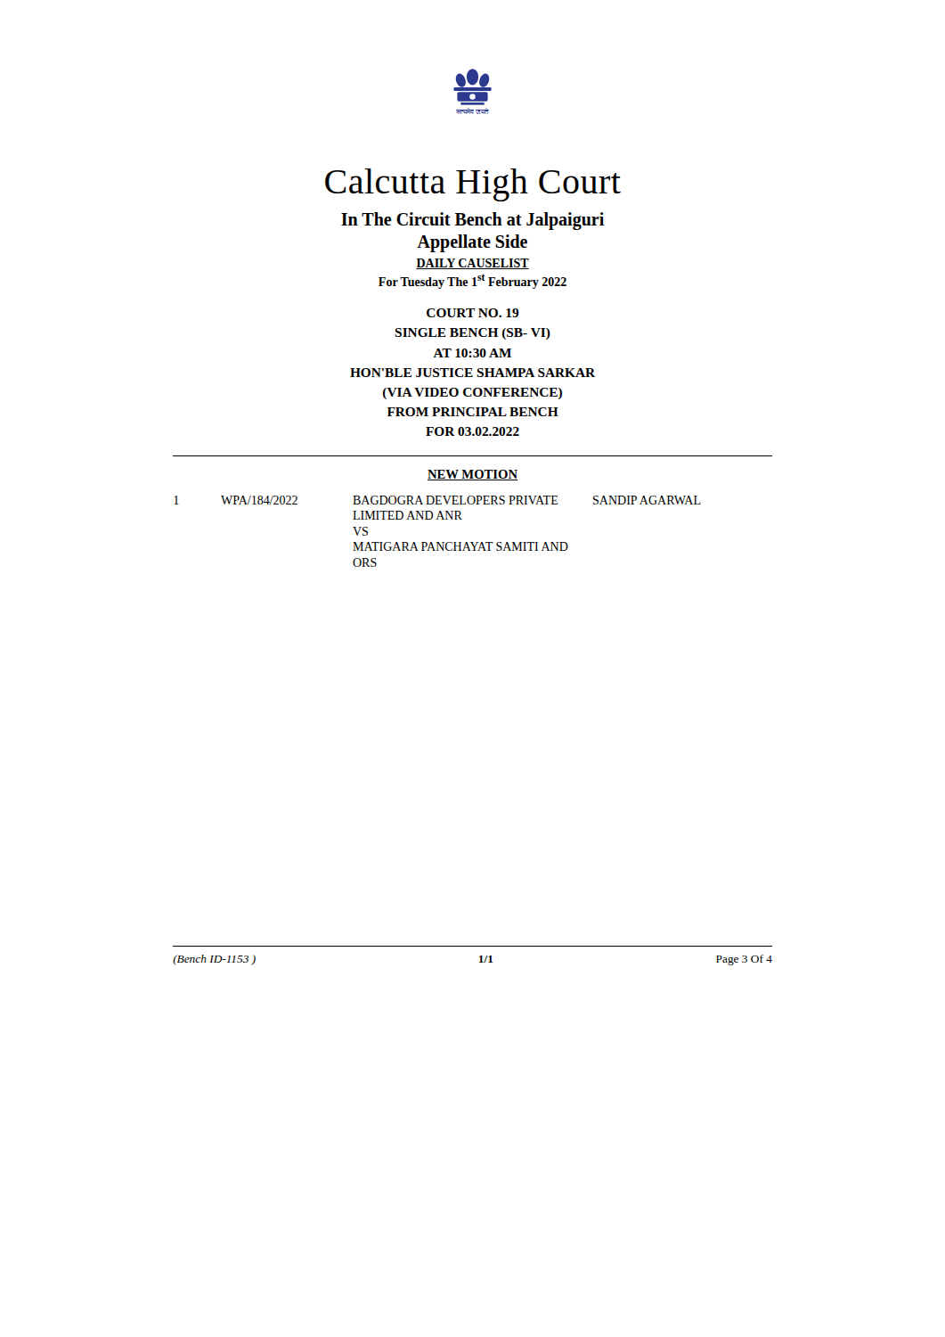Calcutta High Court
In The Circuit Bench at Jalpaiguri
Appellate Side
DAILY CAUSELIST
For Tuesday The 1st February 2022
COURT NO. 19
SINGLE BENCH (SB- VI)
AT 10:30 AM
HON'BLE JUSTICE SHAMPA SARKAR
(VIA VIDEO CONFERENCE)
FROM PRINCIPAL BENCH
FOR 03.02.2022
NEW MOTION
| 1 | WPA/184/2022 | BAGDOGRA DEVELOPERS PRIVATE LIMITED AND ANR VS MATIGARA PANCHAYAT SAMITI AND ORS | SANDIP AGARWAL |
(Bench ID-1153 )
1/1
Page 3 Of 4